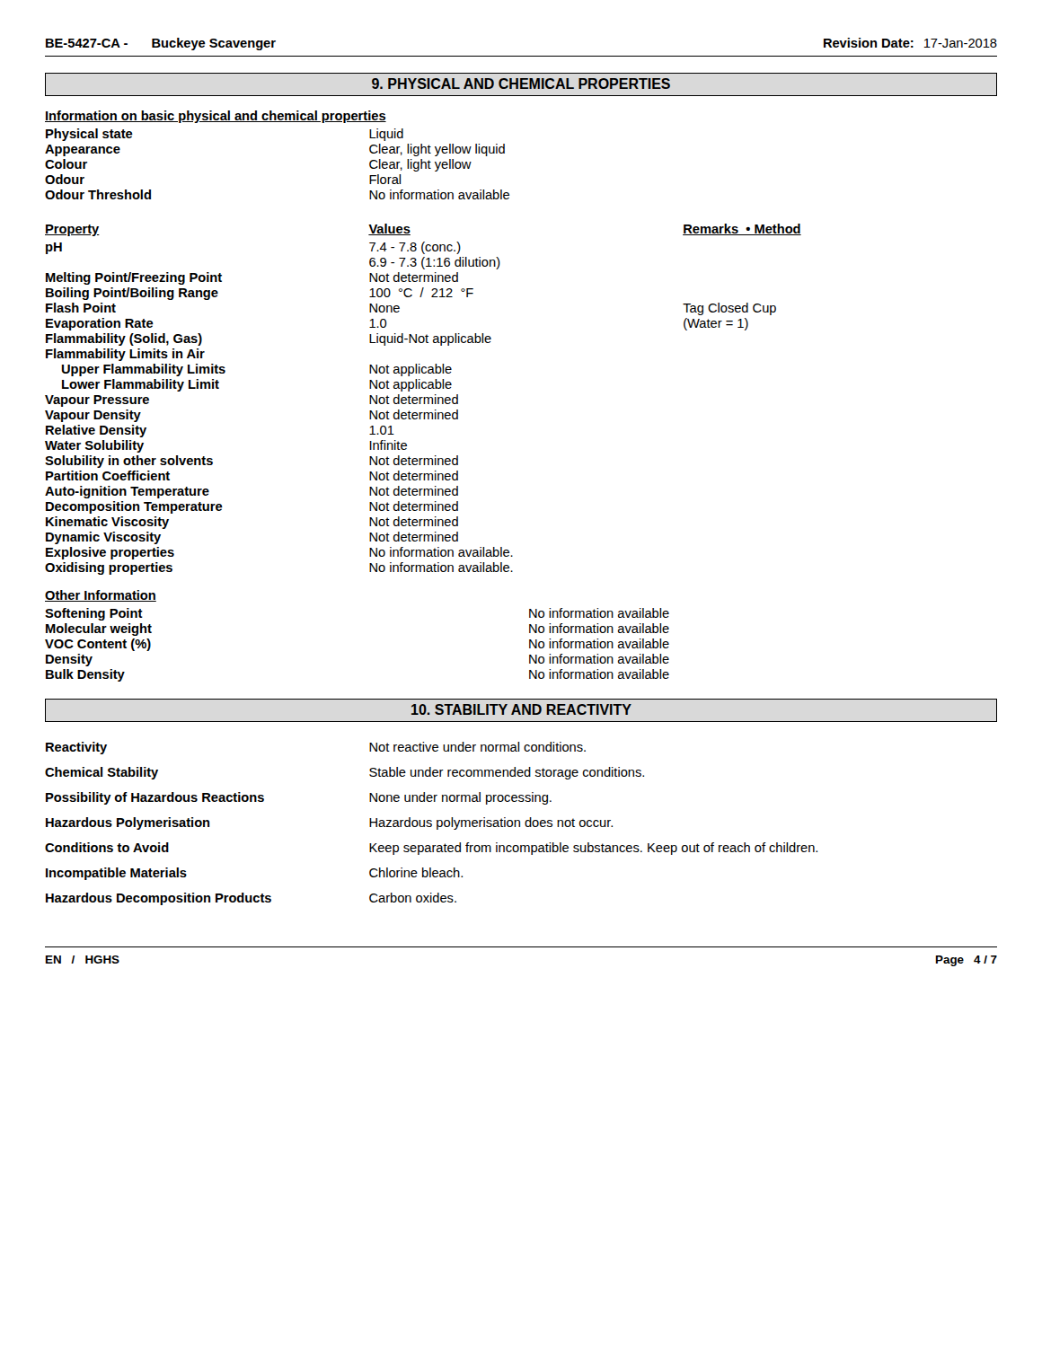BE-5427-CA - Buckeye Scavenger
Revision Date: 17-Jan-2018
9. PHYSICAL AND CHEMICAL PROPERTIES
Information on basic physical and chemical properties
| Physical state | Liquid |
| Appearance | Clear, light yellow liquid |
| Colour | Clear, light yellow |
| Odour | Floral |
| Odour Threshold | No information available |
| Property | Values | Remarks • Method |
| pH | 7.4 - 7.8 (conc.) | |
| | 6.9 - 7.3 (1:16 dilution) | |
| Melting Point/Freezing Point | Not determined | |
| Boiling Point/Boiling Range | 100 °C / 212 °F | |
| Flash Point | None | Tag Closed Cup |
| Evaporation Rate | 1.0 | (Water = 1) |
| Flammability (Solid, Gas) | Liquid-Not applicable | |
| Flammability Limits in Air | | |
| Upper Flammability Limits | Not applicable | |
| Lower Flammability Limit | Not applicable | |
| Vapour Pressure | Not determined | |
| Vapour Density | Not determined | |
| Relative Density | 1.01 | |
| Water Solubility | Infinite | |
| Solubility in other solvents | Not determined | |
| Partition Coefficient | Not determined | |
| Auto-ignition Temperature | Not determined | |
| Decomposition Temperature | Not determined | |
| Kinematic Viscosity | Not determined | |
| Dynamic Viscosity | Not determined | |
| Explosive properties | No information available. | |
| Oxidising properties | No information available. | |
Other Information
| Softening Point | No information available |
| Molecular weight | No information available |
| VOC Content (%) | No information available |
| Density | No information available |
| Bulk Density | No information available |
10. STABILITY AND REACTIVITY
| Reactivity | Not reactive under normal conditions. |
| Chemical Stability | Stable under recommended storage conditions. |
| Possibility of Hazardous Reactions | None under normal processing. |
| Hazardous Polymerisation | Hazardous polymerisation does not occur. |
| Conditions to Avoid | Keep separated from incompatible substances. Keep out of reach of children. |
| Incompatible Materials | Chlorine bleach. |
| Hazardous Decomposition Products | Carbon oxides. |
EN / HGHS
Page 4 / 7